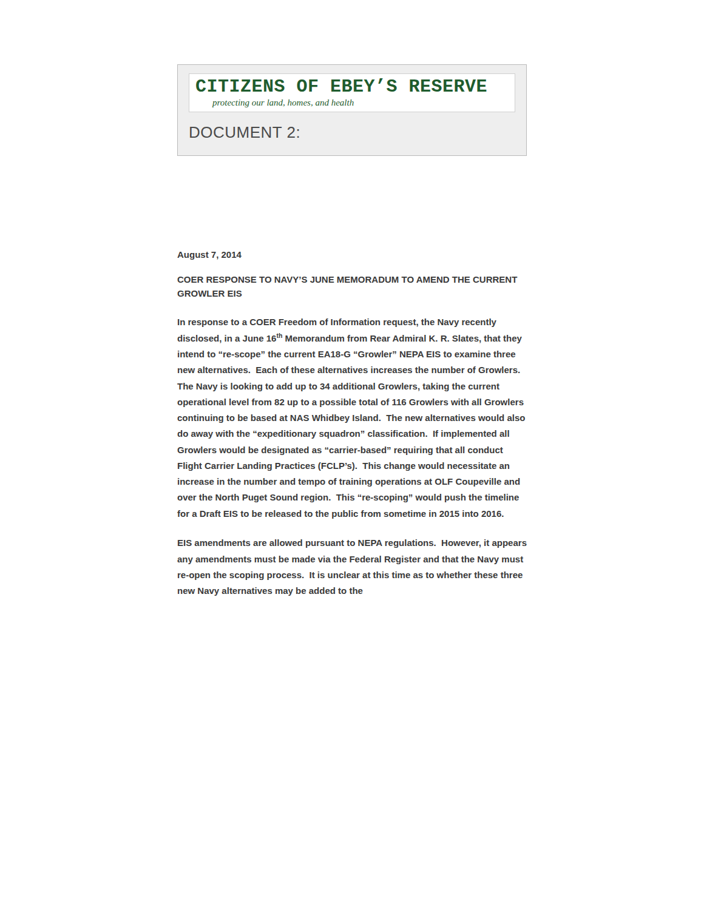CITIZENS OF EBEY’S RESERVE
protecting our land, homes, and health
DOCUMENT 2:
August 7, 2014
COER Response to Navy’s June Memoradum to Amend the Current Growler EIS
In response to a COER Freedom of Information request, the Navy recently disclosed, in a June 16th Memorandum from Rear Admiral K. R. Slates, that they intend to “re-scope” the current EA18-G “Growler” NEPA EIS to examine three new alternatives. Each of these alternatives increases the number of Growlers. The Navy is looking to add up to 34 additional Growlers, taking the current operational level from 82 up to a possible total of 116 Growlers with all Growlers continuing to be based at NAS Whidbey Island. The new alternatives would also do away with the “expeditionary squadron” classification. If implemented all Growlers would be designated as “carrier-based” requiring that all conduct Flight Carrier Landing Practices (FCLP’s). This change would necessitate an increase in the number and tempo of training operations at OLF Coupeville and over the North Puget Sound region. This “re-scoping” would push the timeline for a Draft EIS to be released to the public from sometime in 2015 into 2016.
EIS amendments are allowed pursuant to NEPA regulations. However, it appears any amendments must be made via the Federal Register and that the Navy must re-open the scoping process. It is unclear at this time as to whether these three new Navy alternatives may be added to the